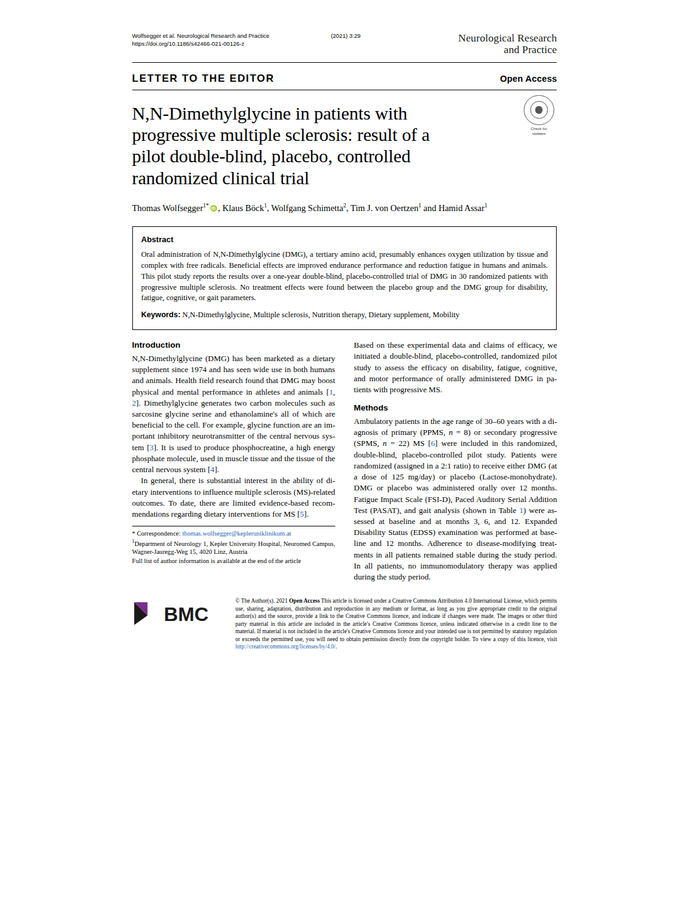Wolfsegger et al. Neurological Research and Practice
https://doi.org/10.1186/s42466-021-00126-z
(2021) 3:29
Neurological Research and Practice
Letter to the Editor
Open Access
Check for
updates
N,N-Dimethylglycine in patients with
progressive multiple sclerosis: result of a
pilot double-blind, placebo, controlled
randomized clinical trial
Thomas Wolfsegger1* , Klaus Böck1, Wolfgang Schimetta2, Tim J. von Oertzen1 and Hamid Assar1
Abstract
Oral administration of N,N-Dimethylglycine (DMG), a tertiary amino acid, presumably enhances oxygen utilization by tissue and complex with free radicals. Beneficial effects are improved endurance performance and reduction fatigue in humans and animals. This pilot study reports the results over a one-year double-blind, placebo-controlled trial of DMG in 30 randomized patients with progressive multiple sclerosis. No treatment effects were found between the placebo group and the DMG group for disability, fatigue, cognitive, or gait parameters.
Keywords: N,N-Dimethylglycine, Multiple sclerosis, Nutrition therapy, Dietary supplement, Mobility
Introduction
N,N-Dimethylglycine (DMG) has been marketed as a dietary supplement since 1974 and has seen wide use in both humans and animals. Health field research found that DMG may boost physical and mental performance in athletes and animals [1, 2]. Dimethylglycine generates two carbon molecules such as sarcosine glycine serine and ethanolamine's all of which are beneficial to the cell. For example, glycine function are an important inhibitory neurotransmitter of the central nervous system [3]. It is used to produce phosphocreatine, a high energy phosphate molecule, used in muscle tissue and the tissue of the central nervous system [4].
In general, there is substantial interest in the ability of dietary interventions to influence multiple sclerosis (MS)-related outcomes. To date, there are limited evidence-based recommendations regarding dietary interventions for MS [5].
* Correspondence: thomas.wolfsegger@kepleruniklinikum.at
1Department of Neurology 1, Kepler University Hospital, Neuromed Campus, Wagner-Jauregg-Weg 15, 4020 Linz, Austria
Full list of author information is available at the end of the article
Based on these experimental data and claims of efficacy, we initiated a double-blind, placebo-controlled, randomized pilot study to assess the efficacy on disability, fatigue, cognitive, and motor performance of orally administered DMG in patients with progressive MS.
Methods
Ambulatory patients in the age range of 30–60 years with a diagnosis of primary (PPMS, n = 8) or secondary progressive (SPMS, n = 22) MS [6] were included in this randomized, double-blind, placebo-controlled pilot study. Patients were randomized (assigned in a 2:1 ratio) to receive either DMG (at a dose of 125 mg/day) or placebo (Lactose-monohydrate). DMG or placebo was administered orally over 12 months. Fatigue Impact Scale (FSI-D), Paced Auditory Serial Addition Test (PASAT), and gait analysis (shown in Table 1) were assessed at baseline and at months 3, 6, and 12. Expanded Disability Status (EDSS) examination was performed at baseline and 12 months. Adherence to disease-modifying treatments in all patients remained stable during the study period. In all patients, no immunomodulatory therapy was applied during the study period.
BMC
© The Author(s). 2021 Open Access This article is licensed under a Creative Commons Attribution 4.0 International License, which permits use, sharing, adaptation, distribution and reproduction in any medium or format, as long as you give appropriate credit to the original author(s) and the source, provide a link to the Creative Commons licence, and indicate if changes were made. The images or other third party material in this article are included in the article's Creative Commons licence, unless indicated otherwise in a credit line to the material. If material is not included in the article's Creative Commons licence and your intended use is not permitted by statutory regulation or exceeds the permitted use, you will need to obtain permission directly from the copyright holder. To view a copy of this licence, visit http://creativecommons.org/licenses/by/4.0/.